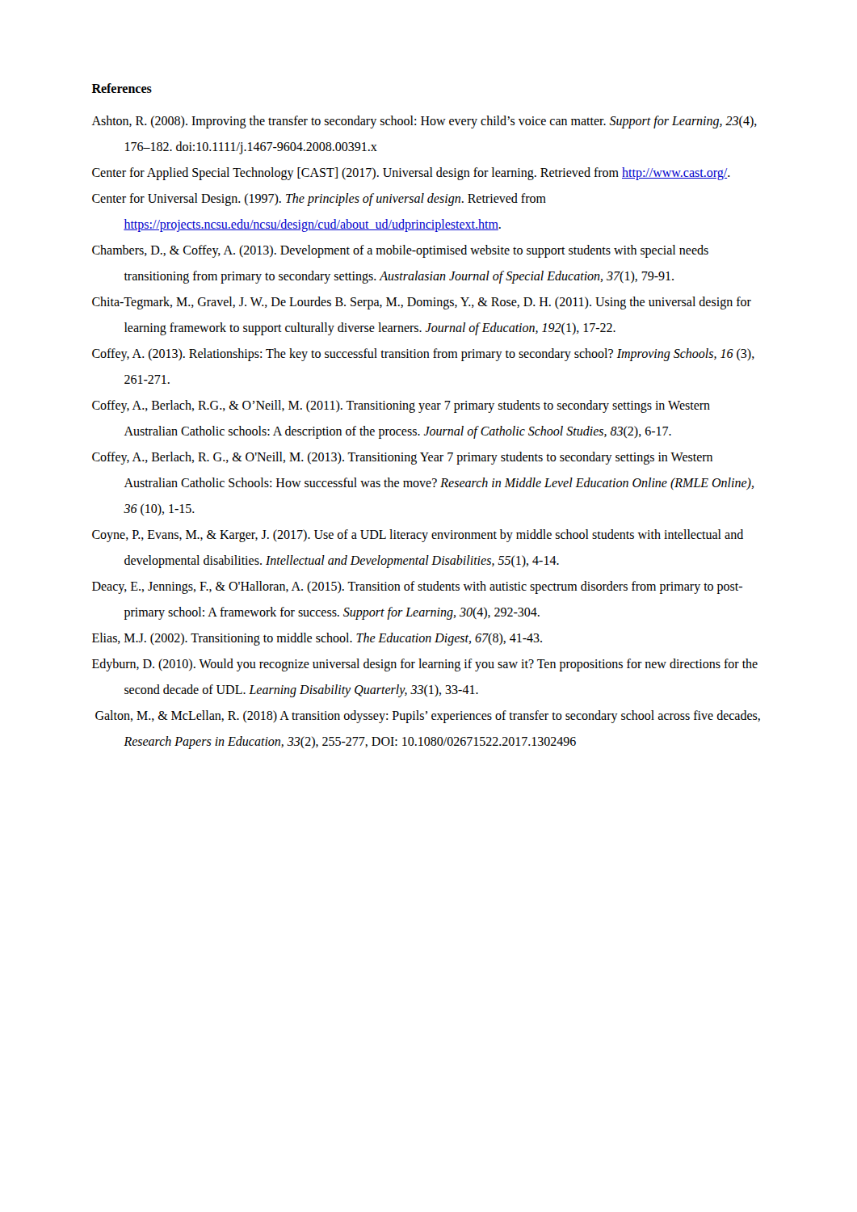References
Ashton, R. (2008). Improving the transfer to secondary school: How every child’s voice can matter. Support for Learning, 23(4), 176–182. doi:10.1111/j.1467-9604.2008.00391.x
Center for Applied Special Technology [CAST] (2017). Universal design for learning. Retrieved from http://www.cast.org/.
Center for Universal Design. (1997). The principles of universal design. Retrieved from https://projects.ncsu.edu/ncsu/design/cud/about_ud/udprinciplestext.htm.
Chambers, D., & Coffey, A. (2013). Development of a mobile-optimised website to support students with special needs transitioning from primary to secondary settings. Australasian Journal of Special Education, 37(1), 79-91.
Chita-Tegmark, M., Gravel, J. W., De Lourdes B. Serpa, M., Domings, Y., & Rose, D. H. (2011). Using the universal design for learning framework to support culturally diverse learners. Journal of Education, 192(1), 17-22.
Coffey, A. (2013). Relationships: The key to successful transition from primary to secondary school? Improving Schools, 16 (3), 261-271.
Coffey, A., Berlach, R.G., & O’Neill, M. (2011). Transitioning year 7 primary students to secondary settings in Western Australian Catholic schools: A description of the process. Journal of Catholic School Studies, 83(2), 6-17.
Coffey, A., Berlach, R. G., & O'Neill, M. (2013). Transitioning Year 7 primary students to secondary settings in Western Australian Catholic Schools: How successful was the move? Research in Middle Level Education Online (RMLE Online), 36 (10), 1-15.
Coyne, P., Evans, M., & Karger, J. (2017). Use of a UDL literacy environment by middle school students with intellectual and developmental disabilities. Intellectual and Developmental Disabilities, 55(1), 4-14.
Deacy, E., Jennings, F., & O'Halloran, A. (2015). Transition of students with autistic spectrum disorders from primary to post-primary school: A framework for success. Support for Learning, 30(4), 292-304.
Elias, M.J. (2002). Transitioning to middle school. The Education Digest, 67(8), 41-43.
Edyburn, D. (2010). Would you recognize universal design for learning if you saw it? Ten propositions for new directions for the second decade of UDL. Learning Disability Quarterly, 33(1), 33-41.
Galton, M., & McLellan, R. (2018) A transition odyssey: Pupils’ experiences of transfer to secondary school across five decades, Research Papers in Education, 33(2), 255-277, DOI: 10.1080/02671522.2017.1302496